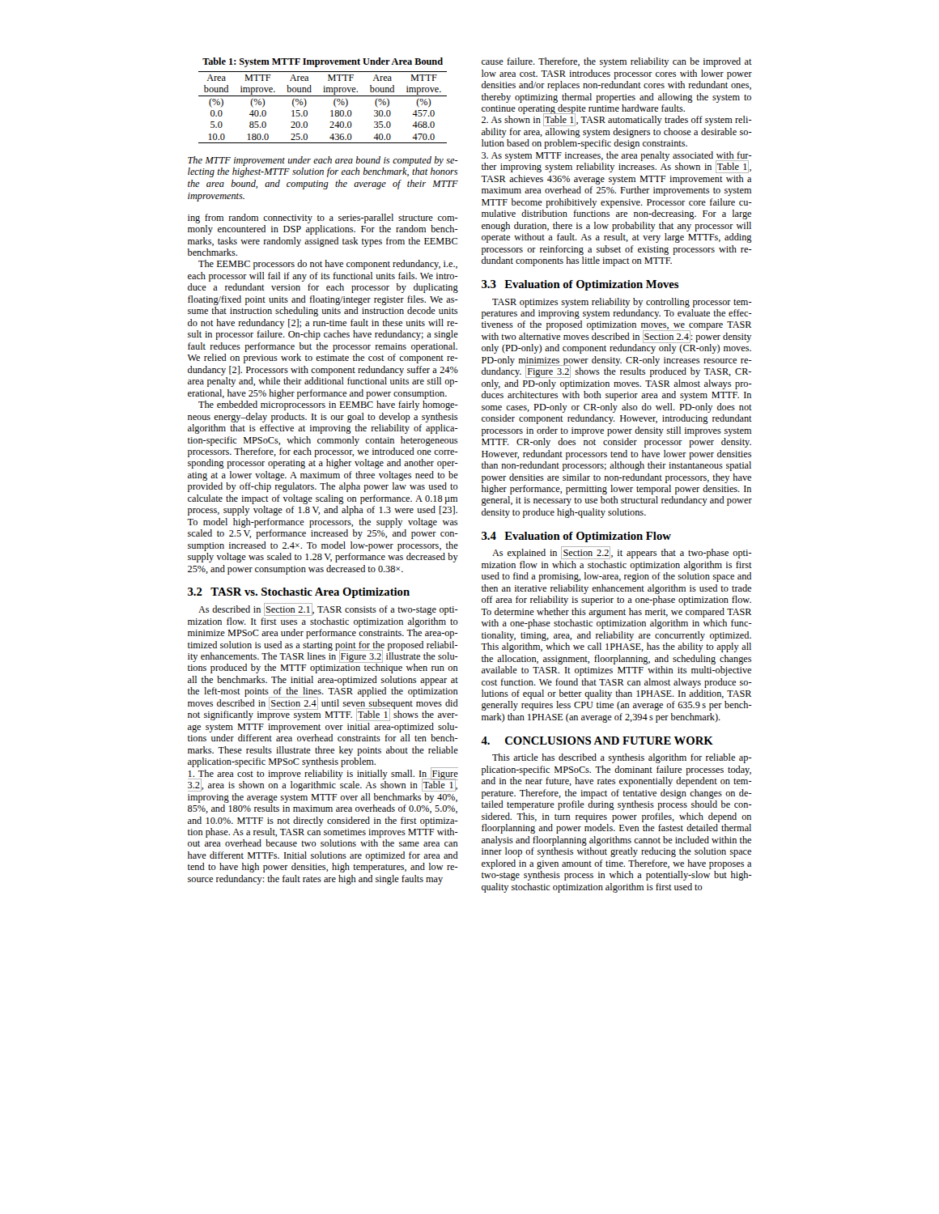Table 1: System MTTF Improvement Under Area Bound
| Area | MTTF | Area | MTTF | Area | MTTF |
| bound | improve. | bound | improve. | bound | improve. |
| (%) | (%) | (%) | (%) | (%) | (%) |
| 0.0 | 40.0 | 15.0 | 180.0 | 30.0 | 457.0 |
| 5.0 | 85.0 | 20.0 | 240.0 | 35.0 | 468.0 |
| 10.0 | 180.0 | 25.0 | 436.0 | 40.0 | 470.0 |
The MTTF improvement under each area bound is computed by selecting the highest-MTTF solution for each benchmark, that honors the area bound, and computing the average of their MTTF improvements.
ing from random connectivity to a series-parallel structure commonly encountered in DSP applications. For the random benchmarks, tasks were randomly assigned task types from the EEMBC benchmarks.
The EEMBC processors do not have component redundancy, i.e., each processor will fail if any of its functional units fails. We introduce a redundant version for each processor by duplicating floating/fixed point units and floating/integer register files. We assume that instruction scheduling units and instruction decode units do not have redundancy [2]; a run-time fault in these units will result in processor failure. On-chip caches have redundancy; a single fault reduces performance but the processor remains operational. We relied on previous work to estimate the cost of component redundancy [2]. Processors with component redundancy suffer a 24% area penalty and, while their additional functional units are still operational, have 25% higher performance and power consumption.
The embedded microprocessors in EEMBC have fairly homogeneous energy–delay products. It is our goal to develop a synthesis algorithm that is effective at improving the reliability of application-specific MPSoCs, which commonly contain heterogeneous processors. Therefore, for each processor, we introduced one corresponding processor operating at a higher voltage and another operating at a lower voltage. A maximum of three voltages need to be provided by off-chip regulators. The alpha power law was used to calculate the impact of voltage scaling on performance. A 0.18 µm process, supply voltage of 1.8 V, and alpha of 1.3 were used [23]. To model high-performance processors, the supply voltage was scaled to 2.5 V, performance increased by 25%, and power consumption increased to 2.4×. To model low-power processors, the supply voltage was scaled to 1.28 V, performance was decreased by 25%, and power consumption was decreased to 0.38×.
3.2 TASR vs. Stochastic Area Optimization
As described in Section 2.1, TASR consists of a two-stage optimization flow. It first uses a stochastic optimization algorithm to minimize MPSoC area under performance constraints. The area-optimized solution is used as a starting point for the proposed reliability enhancements. The TASR lines in Figure 3.2 illustrate the solutions produced by the MTTF optimization technique when run on all the benchmarks. The initial area-optimized solutions appear at the left-most points of the lines. TASR applied the optimization moves described in Section 2.4 until seven subsequent moves did not significantly improve system MTTF. Table 1 shows the average system MTTF improvement over initial area-optimized solutions under different area overhead constraints for all ten benchmarks. These results illustrate three key points about the reliable application-specific MPSoC synthesis problem.
1. The area cost to improve reliability is initially small. In Figure 3.2, area is shown on a logarithmic scale. As shown in Table 1, improving the average system MTTF over all benchmarks by 40%, 85%, and 180% results in maximum area overheads of 0.0%, 5.0%, and 10.0%. MTTF is not directly considered in the first optimization phase. As a result, TASR can sometimes improves MTTF without area overhead because two solutions with the same area can have different MTTFs. Initial solutions are optimized for area and tend to have high power densities, high temperatures, and low resource redundancy: the fault rates are high and single faults may
cause failure. Therefore, the system reliability can be improved at low area cost. TASR introduces processor cores with lower power densities and/or replaces non-redundant cores with redundant ones, thereby optimizing thermal properties and allowing the system to continue operating despite runtime hardware faults.
2. As shown in Table 1, TASR automatically trades off system reliability for area, allowing system designers to choose a desirable solution based on problem-specific design constraints.
3. As system MTTF increases, the area penalty associated with further improving system reliability increases. As shown in Table 1, TASR achieves 436% average system MTTF improvement with a maximum area overhead of 25%. Further improvements to system MTTF become prohibitively expensive. Processor core failure cumulative distribution functions are non-decreasing. For a large enough duration, there is a low probability that any processor will operate without a fault. As a result, at very large MTTFs, adding processors or reinforcing a subset of existing processors with redundant components has little impact on MTTF.
3.3 Evaluation of Optimization Moves
TASR optimizes system reliability by controlling processor temperatures and improving system redundancy. To evaluate the effectiveness of the proposed optimization moves, we compare TASR with two alternative moves described in Section 2.4: power density only (PD-only) and component redundancy only (CR-only) moves. PD-only minimizes power density. CR-only increases resource redundancy. Figure 3.2 shows the results produced by TASR, CR-only, and PD-only optimization moves. TASR almost always produces architectures with both superior area and system MTTF. In some cases, PD-only or CR-only also do well. PD-only does not consider component redundancy. However, introducing redundant processors in order to improve power density still improves system MTTF. CR-only does not consider processor power density. However, redundant processors tend to have lower power densities than non-redundant processors; although their instantaneous spatial power densities are similar to non-redundant processors, they have higher performance, permitting lower temporal power densities. In general, it is necessary to use both structural redundancy and power density to produce high-quality solutions.
3.4 Evaluation of Optimization Flow
As explained in Section 2.2, it appears that a two-phase optimization flow in which a stochastic optimization algorithm is first used to find a promising, low-area, region of the solution space and then an iterative reliability enhancement algorithm is used to trade off area for reliability is superior to a one-phase optimization flow. To determine whether this argument has merit, we compared TASR with a one-phase stochastic optimization algorithm in which functionality, timing, area, and reliability are concurrently optimized. This algorithm, which we call 1PHASE, has the ability to apply all the allocation, assignment, floorplanning, and scheduling changes available to TASR. It optimizes MTTF within its multi-objective cost function. We found that TASR can almost always produce solutions of equal or better quality than 1PHASE. In addition, TASR generally requires less CPU time (an average of 635.9 s per benchmark) than 1PHASE (an average of 2,394 s per benchmark).
4. CONCLUSIONS AND FUTURE WORK
This article has described a synthesis algorithm for reliable application-specific MPSoCs. The dominant failure processes today, and in the near future, have rates exponentially dependent on temperature. Therefore, the impact of tentative design changes on detailed temperature profile during synthesis process should be considered. This, in turn requires power profiles, which depend on floorplanning and power models. Even the fastest detailed thermal analysis and floorplanning algorithms cannot be included within the inner loop of synthesis without greatly reducing the solution space explored in a given amount of time. Therefore, we have proposes a two-stage synthesis process in which a potentially-slow but high-quality stochastic optimization algorithm is first used to